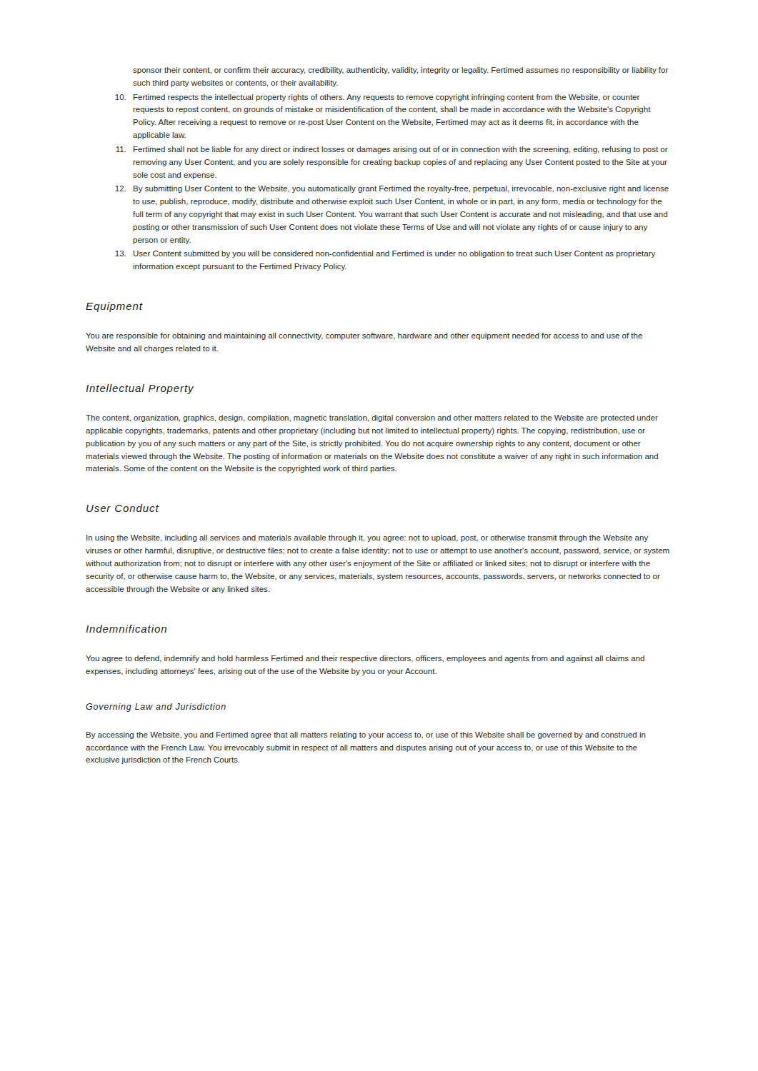sponsor their content, or confirm their accuracy, credibility, authenticity, validity, integrity or legality. Fertimed assumes no responsibility or liability for such third party websites or contents, or their availability.
Fertimed respects the intellectual property rights of others. Any requests to remove copyright infringing content from the Website, or counter requests to repost content, on grounds of mistake or misidentification of the content, shall be made in accordance with the Website's Copyright Policy. After receiving a request to remove or re-post User Content on the Website, Fertimed may act as it deems fit, in accordance with the applicable law.
Fertimed shall not be liable for any direct or indirect losses or damages arising out of or in connection with the screening, editing, refusing to post or removing any User Content, and you are solely responsible for creating backup copies of and replacing any User Content posted to the Site at your sole cost and expense.
By submitting User Content to the Website, you automatically grant Fertimed the royalty-free, perpetual, irrevocable, non-exclusive right and license to use, publish, reproduce, modify, distribute and otherwise exploit such User Content, in whole or in part, in any form, media or technology for the full term of any copyright that may exist in such User Content. You warrant that such User Content is accurate and not misleading, and that use and posting or other transmission of such User Content does not violate these Terms of Use and will not violate any rights of or cause injury to any person or entity.
User Content submitted by you will be considered non-confidential and Fertimed is under no obligation to treat such User Content as proprietary information except pursuant to the Fertimed Privacy Policy.
Equipment
You are responsible for obtaining and maintaining all connectivity, computer software, hardware and other equipment needed for access to and use of the Website and all charges related to it.
Intellectual Property
The content, organization, graphics, design, compilation, magnetic translation, digital conversion and other matters related to the Website are protected under applicable copyrights, trademarks, patents and other proprietary (including but not limited to intellectual property) rights. The copying, redistribution, use or publication by you of any such matters or any part of the Site, is strictly prohibited. You do not acquire ownership rights to any content, document or other materials viewed through the Website. The posting of information or materials on the Website does not constitute a waiver of any right in such information and materials. Some of the content on the Website is the copyrighted work of third parties.
User Conduct
In using the Website, including all services and materials available through it, you agree: not to upload, post, or otherwise transmit through the Website any viruses or other harmful, disruptive, or destructive files; not to create a false identity; not to use or attempt to use another's account, password, service, or system without authorization from; not to disrupt or interfere with any other user's enjoyment of the Site or affiliated or linked sites; not to disrupt or interfere with the security of, or otherwise cause harm to, the Website, or any services, materials, system resources, accounts, passwords, servers, or networks connected to or accessible through the Website or any linked sites.
Indemnification
You agree to defend, indemnify and hold harmless Fertimed and their respective directors, officers, employees and agents from and against all claims and expenses, including attorneys' fees, arising out of the use of the Website by you or your Account.
Governing Law and Jurisdiction
By accessing the Website, you and Fertimed agree that all matters relating to your access to, or use of this Website shall be governed by and construed in accordance with the French Law. You irrevocably submit in respect of all matters and disputes arising out of your access to, or use of this Website to the exclusive jurisdiction of the French Courts.